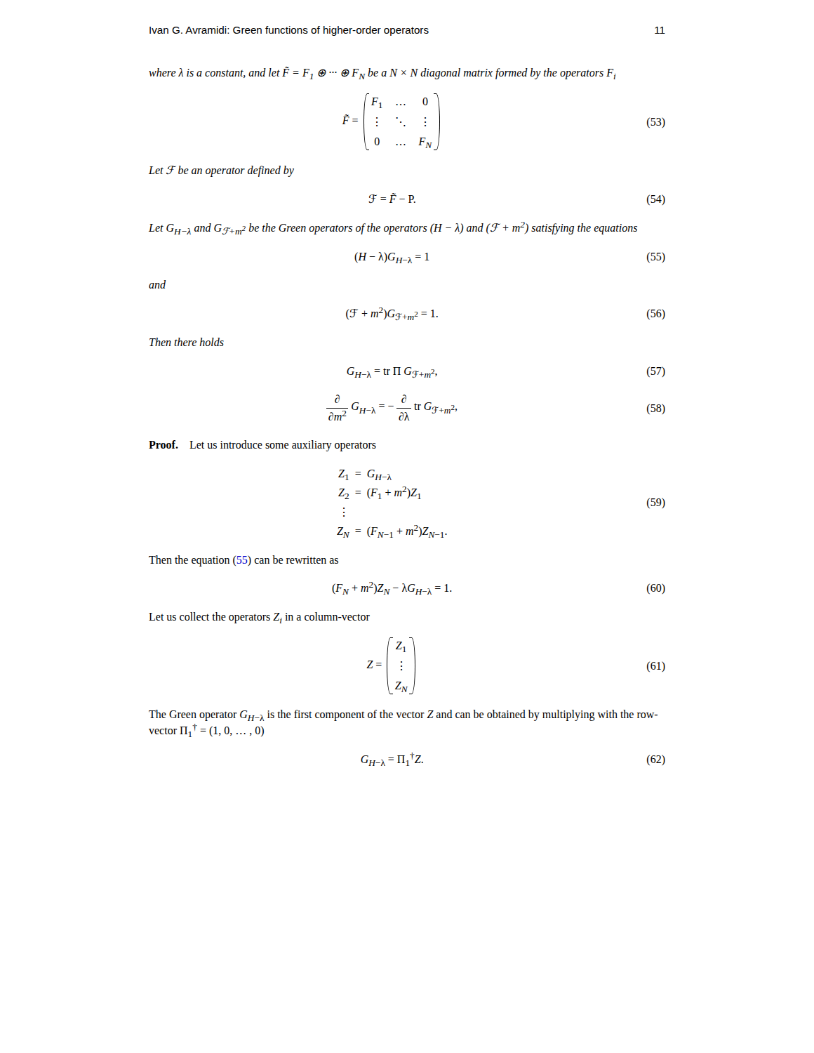Ivan G. Avramidi: Green functions of higher-order operators 11
where λ is a constant, and let F̃ = F1 ⊕ ··· ⊕ FN be a N × N diagonal matrix formed by the operators Fi
F̃ = F1…0 ⋮⋱⋮ 0…FN
(53)
Let ℱ be an operator defined by
ℱ = F̃ − P.
(54)
Let GH−λ and Gℱ+m2 be the Green operators of the operators (H − λ) and (ℱ + m2) satisfying the equations
(H − λ)GH−λ = 1
(55)
and
(ℱ + m2)Gℱ+m2 = 1.
(56)
Then there holds
GH−λ = tr Π Gℱ+m2,
(57)
∂ ∂m2 GH−λ = − ∂ ∂λ tr Gℱ+m2,
(58)
Proof. Let us introduce some auxiliary operators
Z1=GH−λ Z2=(F1 + m2)Z1 ⋮ ZN=(FN−1 + m2)ZN−1.
(59)
Then the equation (55) can be rewritten as
(FN + m2)ZN − λGH−λ = 1.
(60)
Let us collect the operators Zi in a column-vector
Z = Z1 ⋮ ZN
(61)
The Green operator GH−λ is the first component of the vector Z and can be obtained by multiplying with the row-vector Π1† = (1, 0, … , 0)
GH−λ = Π1†Z.
(62)